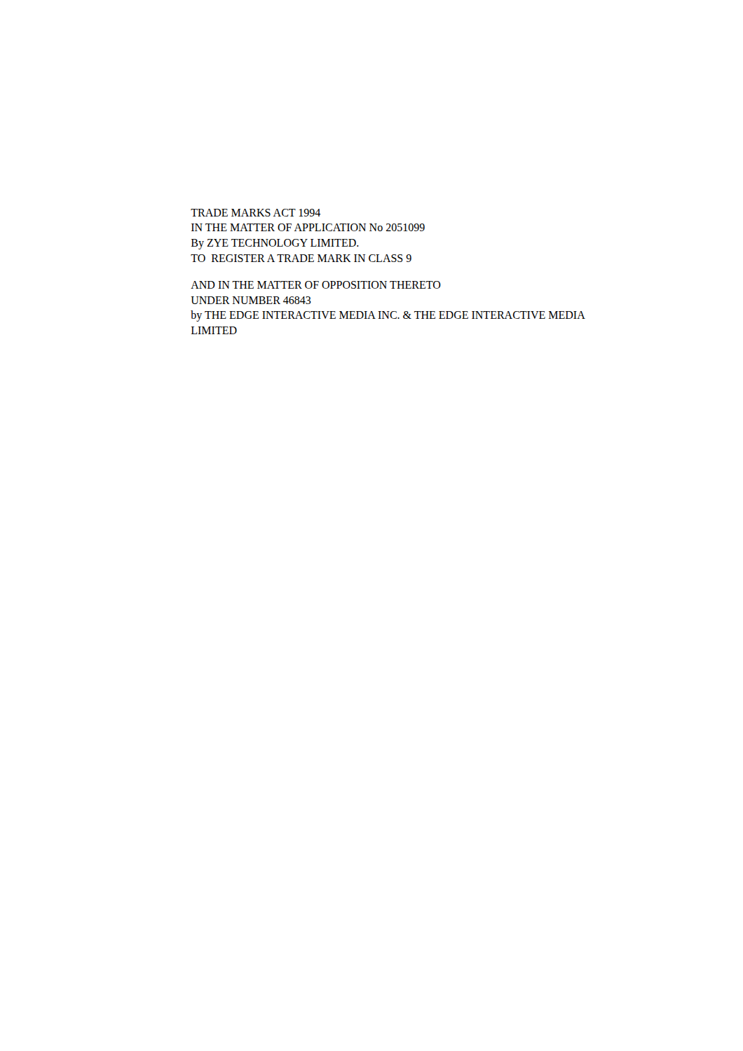TRADE MARKS ACT 1994
IN THE MATTER OF APPLICATION No 2051099
By ZYE TECHNOLOGY LIMITED.
TO REGISTER A TRADE MARK IN CLASS 9
AND IN THE MATTER OF OPPOSITION THERETO
UNDER NUMBER 46843
by THE EDGE INTERACTIVE MEDIA INC. & THE EDGE INTERACTIVE MEDIA LIMITED